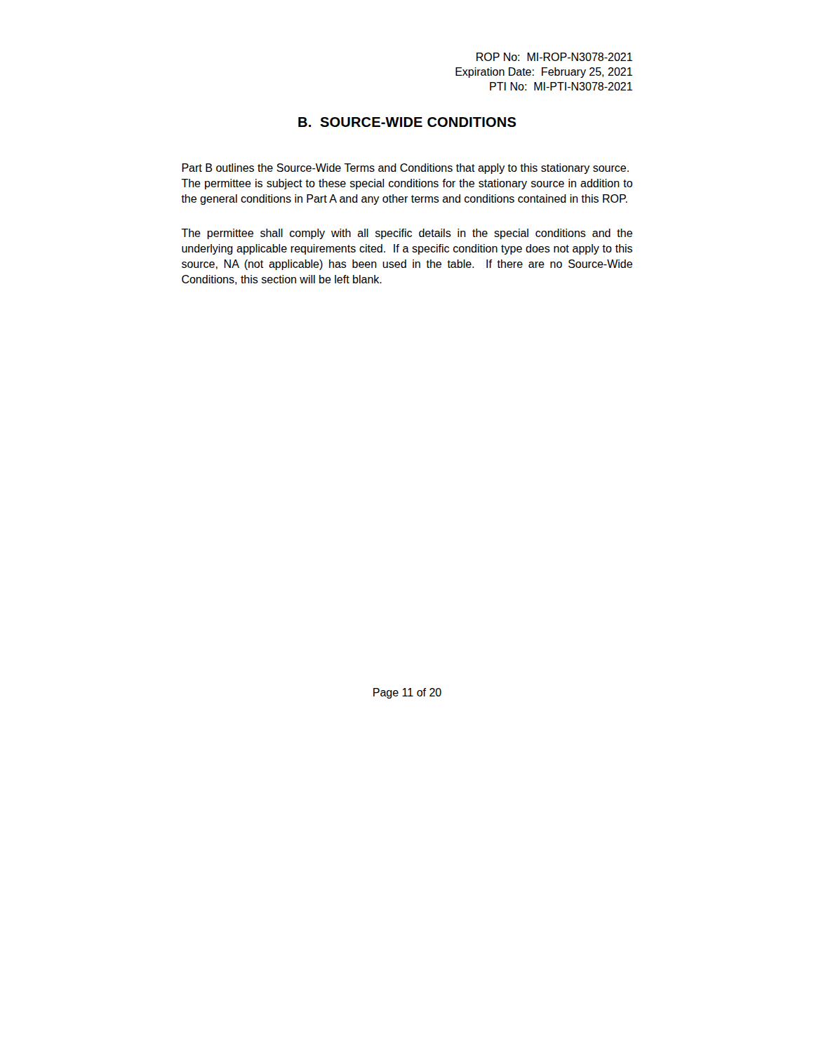ROP No: MI-ROP-N3078-2021
Expiration Date: February 25, 2021
PTI No: MI-PTI-N3078-2021
B. SOURCE-WIDE CONDITIONS
Part B outlines the Source-Wide Terms and Conditions that apply to this stationary source. The permittee is subject to these special conditions for the stationary source in addition to the general conditions in Part A and any other terms and conditions contained in this ROP.
The permittee shall comply with all specific details in the special conditions and the underlying applicable requirements cited. If a specific condition type does not apply to this source, NA (not applicable) has been used in the table. If there are no Source-Wide Conditions, this section will be left blank.
Page 11 of 20